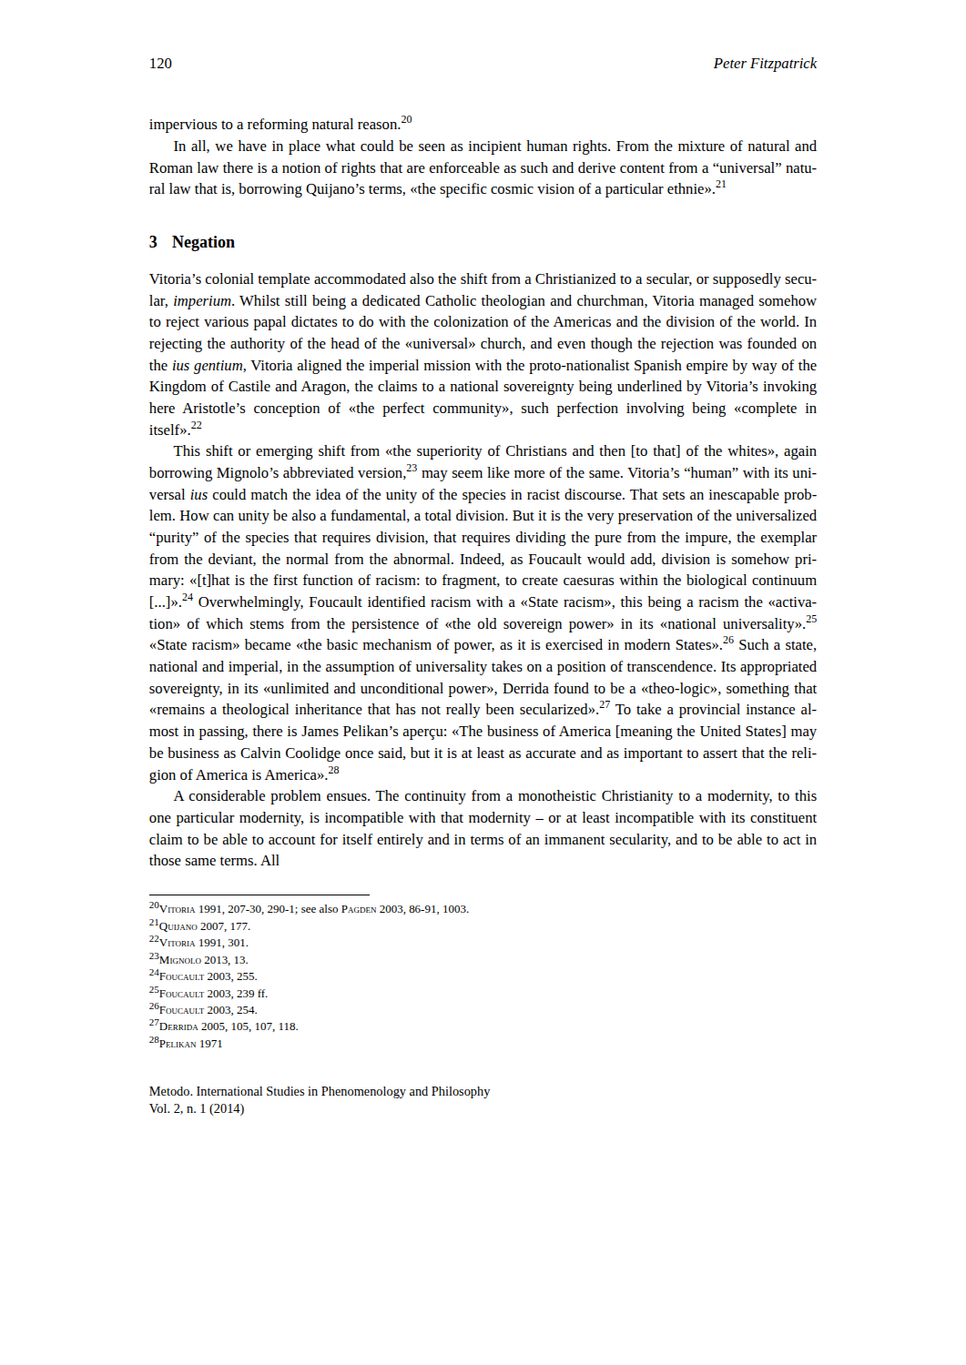120 Peter Fitzpatrick
impervious to a reforming natural reason.20
In all, we have in place what could be seen as incipient human rights. From the mixture of natural and Roman law there is a notion of rights that are enforceable as such and derive content from a “universal” natural law that is, borrowing Quijano’s terms, «the specific cosmic vision of a particular ethnie».21
3 Negation
Vitoria’s colonial template accommodated also the shift from a Christianized to a secular, or supposedly secular, imperium. Whilst still being a dedicated Catholic theologian and churchman, Vitoria managed somehow to reject various papal dictates to do with the colonization of the Americas and the division of the world. In rejecting the authority of the head of the «universal» church, and even though the rejection was founded on the ius gentium, Vitoria aligned the imperial mission with the proto-nationalist Spanish empire by way of the Kingdom of Castile and Aragon, the claims to a national sovereignty being underlined by Vitoria’s invoking here Aristotle’s conception of «the perfect community», such perfection involving being «complete in itself».22
This shift or emerging shift from «the superiority of Christians and then [to that] of the whites», again borrowing Mignolo’s abbreviated version,23 may seem like more of the same. Vitoria’s “human” with its universal ius could match the idea of the unity of the species in racist discourse. That sets an inescapable problem. How can unity be also a fundamental, a total division. But it is the very preservation of the universalized “purity” of the species that requires division, that requires dividing the pure from the impure, the exemplar from the deviant, the normal from the abnormal. Indeed, as Foucault would add, division is somehow primary: «[t]hat is the first function of racism: to fragment, to create caesuras within the biological continuum [...]».24 Overwhelmingly, Foucault identified racism with a «State racism», this being a racism the «activation» of which stems from the persistence of «the old sovereign power» in its «national universality».25 «State racism» became «the basic mechanism of power, as it is exercised in modern States».26 Such a state, national and imperial, in the assumption of universality takes on a position of transcendence. Its appropriated sovereignty, in its «unlimited and unconditional power», Derrida found to be a «theo-logic», something that «remains a theological inheritance that has not really been secularized».27 To take a provincial instance almost in passing, there is James Pelikan’s aperçu: «The business of America [meaning the United States] may be business as Calvin Coolidge once said, but it is at least as accurate and as important to assert that the religion of America is America».28
A considerable problem ensues. The continuity from a monotheistic Christianity to a modernity, to this one particular modernity, is incompatible with that modernity – or at least incompatible with its constituent claim to be able to account for itself entirely and in terms of an immanent secularity, and to be able to act in those same terms. All
20Vitoria 1991, 207-30, 290-1; see also Pagden 2003, 86-91, 1003.
21Quijano 2007, 177.
22Vitoria 1991, 301.
23Mignolo 2013, 13.
24Foucault 2003, 255.
25Foucault 2003, 239 ff.
26Foucault 2003, 254.
27Derrida 2005, 105, 107, 118.
28Pelikan 1971
Metodo. International Studies in Phenomenology and Philosophy
Vol. 2, n. 1 (2014)